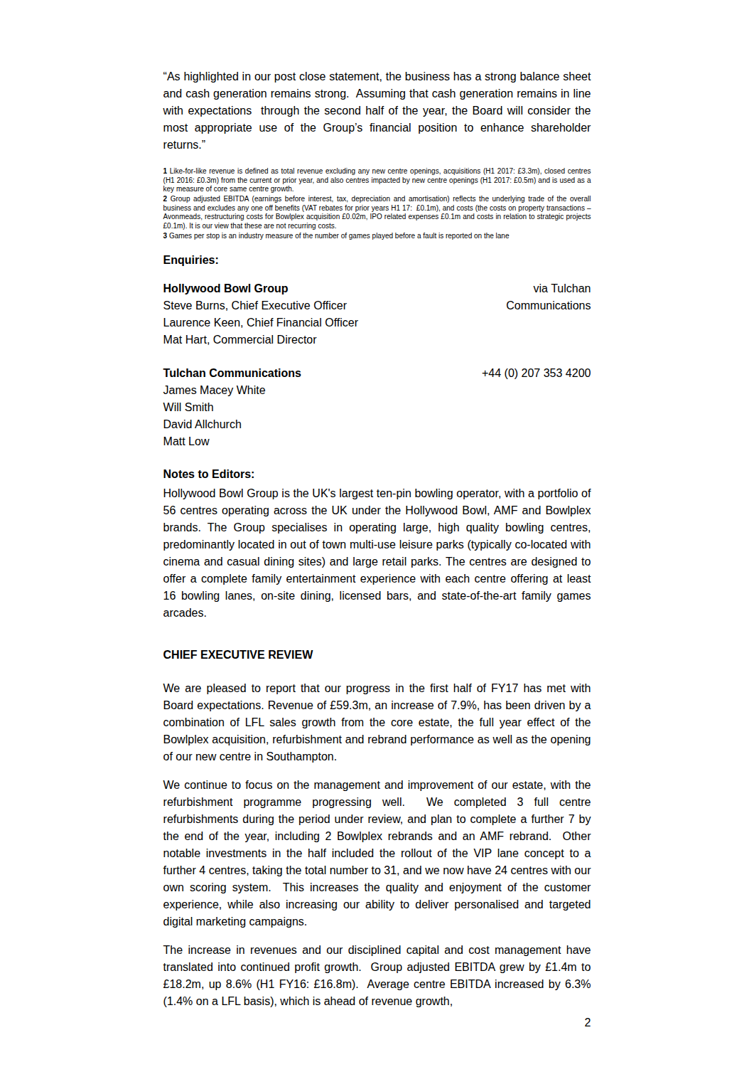“As highlighted in our post close statement, the business has a strong balance sheet and cash generation remains strong. Assuming that cash generation remains in line with expectations through the second half of the year, the Board will consider the most appropriate use of the Group’s financial position to enhance shareholder returns.”
1 Like-for-like revenue is defined as total revenue excluding any new centre openings, acquisitions (H1 2017: £3.3m), closed centres (H1 2016: £0.3m) from the current or prior year, and also centres impacted by new centre openings (H1 2017: £0.5m) and is used as a key measure of core same centre growth.
2 Group adjusted EBITDA (earnings before interest, tax, depreciation and amortisation) reflects the underlying trade of the overall business and excludes any one off benefits (VAT rebates for prior years H1 17: £0.1m), and costs (the costs on property transactions – Avonmeads, restructuring costs for Bowlplex acquisition £0.02m, IPO related expenses £0.1m and costs in relation to strategic projects £0.1m). It is our view that these are not recurring costs.
3 Games per stop is an industry measure of the number of games played before a fault is reported on the lane
Enquiries:
| Hollywood Bowl Group | via Tulchan |
| Steve Burns, Chief Executive Officer | Communications |
| Laurence Keen, Chief Financial Officer | |
| Mat Hart, Commercial Director | |
| Tulchan Communications | +44 (0) 207 353 4200 |
| James Macey White | |
| Will Smith | |
| David Allchurch | |
| Matt Low | |
Notes to Editors:
Hollywood Bowl Group is the UK's largest ten-pin bowling operator, with a portfolio of 56 centres operating across the UK under the Hollywood Bowl, AMF and Bowlplex brands. The Group specialises in operating large, high quality bowling centres, predominantly located in out of town multi-use leisure parks (typically co-located with cinema and casual dining sites) and large retail parks. The centres are designed to offer a complete family entertainment experience with each centre offering at least 16 bowling lanes, on-site dining, licensed bars, and state-of-the-art family games arcades.
CHIEF EXECUTIVE REVIEW
We are pleased to report that our progress in the first half of FY17 has met with Board expectations. Revenue of £59.3m, an increase of 7.9%, has been driven by a combination of LFL sales growth from the core estate, the full year effect of the Bowlplex acquisition, refurbishment and rebrand performance as well as the opening of our new centre in Southampton.
We continue to focus on the management and improvement of our estate, with the refurbishment programme progressing well. We completed 3 full centre refurbishments during the period under review, and plan to complete a further 7 by the end of the year, including 2 Bowlplex rebrands and an AMF rebrand. Other notable investments in the half included the rollout of the VIP lane concept to a further 4 centres, taking the total number to 31, and we now have 24 centres with our own scoring system. This increases the quality and enjoyment of the customer experience, while also increasing our ability to deliver personalised and targeted digital marketing campaigns.
The increase in revenues and our disciplined capital and cost management have translated into continued profit growth. Group adjusted EBITDA grew by £1.4m to £18.2m, up 8.6% (H1 FY16: £16.8m). Average centre EBITDA increased by 6.3% (1.4% on a LFL basis), which is ahead of revenue growth,
2